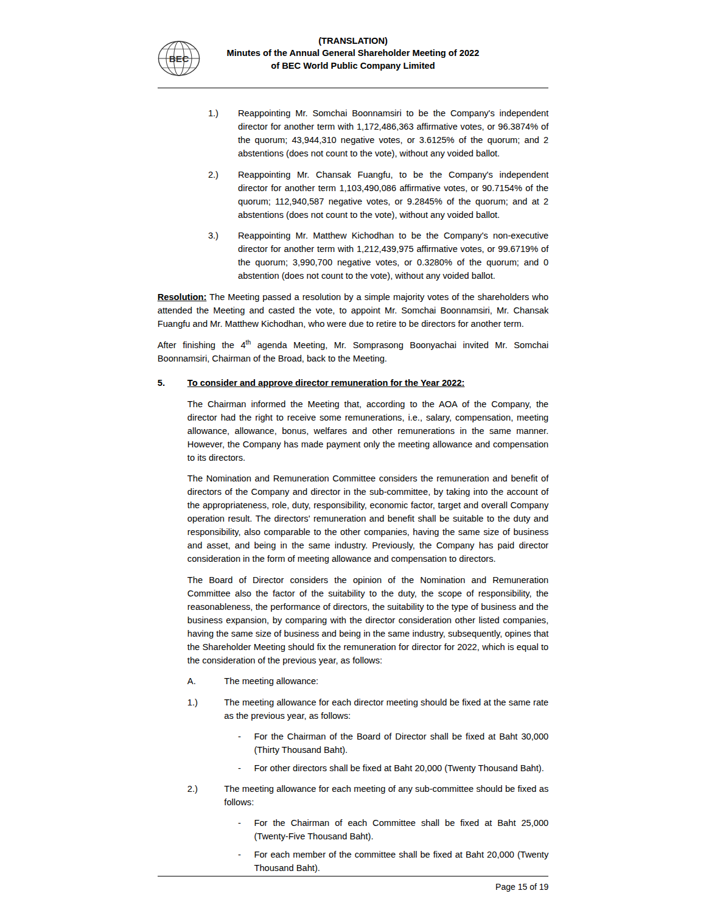(TRANSLATION)
Minutes of the Annual General Shareholder Meeting of 2022
of BEC World Public Company Limited
1.) Reappointing Mr. Somchai Boonnamsiri to be the Company's independent director for another term with 1,172,486,363 affirmative votes, or 96.3874% of the quorum; 43,944,310 negative votes, or 3.6125% of the quorum; and 2 abstentions (does not count to the vote), without any voided ballot.
2.) Reappointing Mr. Chansak Fuangfu, to be the Company's independent director for another term 1,103,490,086 affirmative votes, or 90.7154% of the quorum; 112,940,587 negative votes, or 9.2845% of the quorum; and at 2 abstentions (does not count to the vote), without any voided ballot.
3.) Reappointing Mr. Matthew Kichodhan to be the Company's non-executive director for another term with 1,212,439,975 affirmative votes, or 99.6719% of the quorum; 3,990,700 negative votes, or 0.3280% of the quorum; and 0 abstention (does not count to the vote), without any voided ballot.
Resolution: The Meeting passed a resolution by a simple majority votes of the shareholders who attended the Meeting and casted the vote, to appoint Mr. Somchai Boonnamsiri, Mr. Chansak Fuangfu and Mr. Matthew Kichodhan, who were due to retire to be directors for another term.
After finishing the 4th agenda Meeting, Mr. Somprasong Boonyachai invited Mr. Somchai Boonnamsiri, Chairman of the Broad, back to the Meeting.
5. To consider and approve director remuneration for the Year 2022:
The Chairman informed the Meeting that, according to the AOA of the Company, the director had the right to receive some remunerations, i.e., salary, compensation, meeting allowance, allowance, bonus, welfares and other remunerations in the same manner. However, the Company has made payment only the meeting allowance and compensation to its directors.
The Nomination and Remuneration Committee considers the remuneration and benefit of directors of the Company and director in the sub-committee, by taking into the account of the appropriateness, role, duty, responsibility, economic factor, target and overall Company operation result. The directors' remuneration and benefit shall be suitable to the duty and responsibility, also comparable to the other companies, having the same size of business and asset, and being in the same industry. Previously, the Company has paid director consideration in the form of meeting allowance and compensation to directors.
The Board of Director considers the opinion of the Nomination and Remuneration Committee also the factor of the suitability to the duty, the scope of responsibility, the reasonableness, the performance of directors, the suitability to the type of business and the business expansion, by comparing with the director consideration other listed companies, having the same size of business and being in the same industry, subsequently, opines that the Shareholder Meeting should fix the remuneration for director for 2022, which is equal to the consideration of the previous year, as follows:
A. The meeting allowance:
1.) The meeting allowance for each director meeting should be fixed at the same rate as the previous year, as follows:
For the Chairman of the Board of Director shall be fixed at Baht 30,000 (Thirty Thousand Baht).
For other directors shall be fixed at Baht 20,000 (Twenty Thousand Baht).
2.) The meeting allowance for each meeting of any sub-committee should be fixed as follows:
For the Chairman of each Committee shall be fixed at Baht 25,000 (Twenty-Five Thousand Baht).
For each member of the committee shall be fixed at Baht 20,000 (Twenty Thousand Baht).
Page 15 of 19